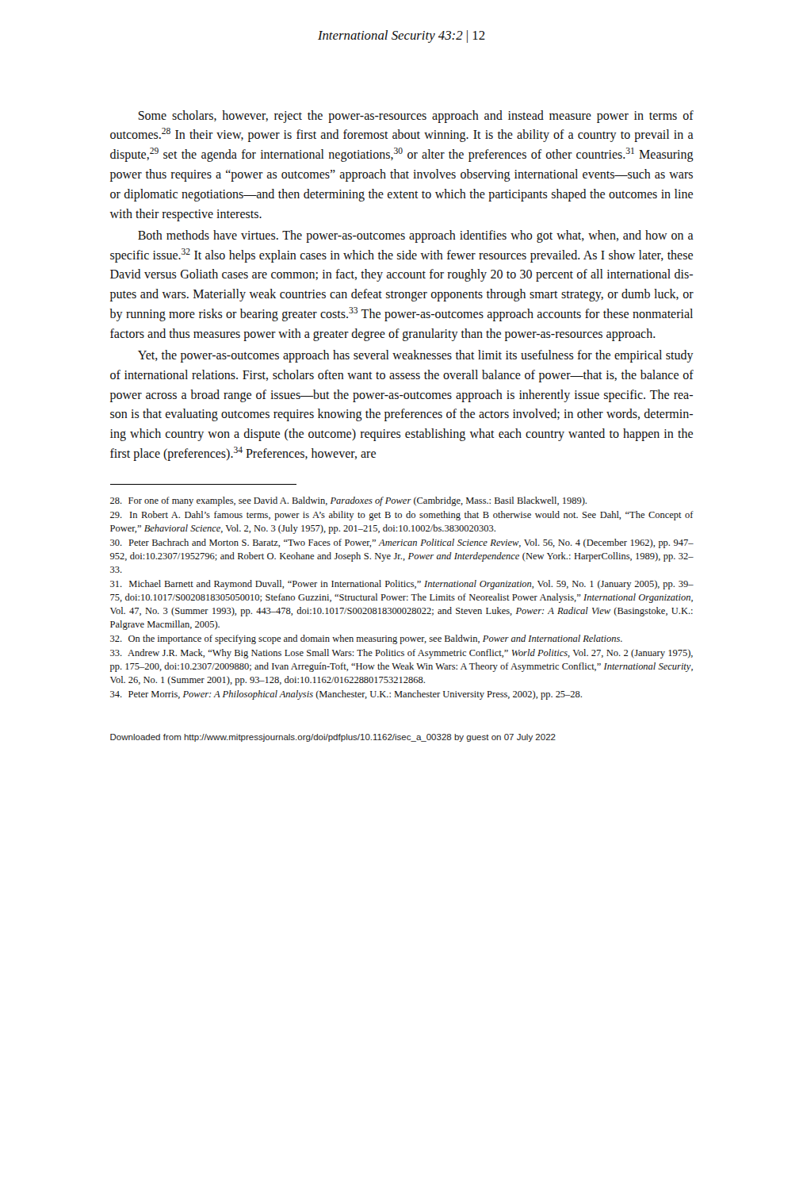International Security 43:2 | 12
Some scholars, however, reject the power-as-resources approach and instead measure power in terms of outcomes.28 In their view, power is first and foremost about winning. It is the ability of a country to prevail in a dispute,29 set the agenda for international negotiations,30 or alter the preferences of other countries.31 Measuring power thus requires a “power as outcomes” approach that involves observing international events—such as wars or diplomatic negotiations—and then determining the extent to which the participants shaped the outcomes in line with their respective interests.
Both methods have virtues. The power-as-outcomes approach identifies who got what, when, and how on a specific issue.32 It also helps explain cases in which the side with fewer resources prevailed. As I show later, these David versus Goliath cases are common; in fact, they account for roughly 20 to 30 percent of all international disputes and wars. Materially weak countries can defeat stronger opponents through smart strategy, or dumb luck, or by running more risks or bearing greater costs.33 The power-as-outcomes approach accounts for these nonmaterial factors and thus measures power with a greater degree of granularity than the power-as-resources approach.
Yet, the power-as-outcomes approach has several weaknesses that limit its usefulness for the empirical study of international relations. First, scholars often want to assess the overall balance of power—that is, the balance of power across a broad range of issues—but the power-as-outcomes approach is inherently issue specific. The reason is that evaluating outcomes requires knowing the preferences of the actors involved; in other words, determining which country won a dispute (the outcome) requires establishing what each country wanted to happen in the first place (preferences).34 Preferences, however, are
28. For one of many examples, see David A. Baldwin, Paradoxes of Power (Cambridge, Mass.: Basil Blackwell, 1989).
29. In Robert A. Dahl’s famous terms, power is A’s ability to get B to do something that B otherwise would not. See Dahl, “The Concept of Power,” Behavioral Science, Vol. 2, No. 3 (July 1957), pp. 201–215, doi:10.1002/bs.3830020303.
30. Peter Bachrach and Morton S. Baratz, “Two Faces of Power,” American Political Science Review, Vol. 56, No. 4 (December 1962), pp. 947–952, doi:10.2307/1952796; and Robert O. Keohane and Joseph S. Nye Jr., Power and Interdependence (New York.: HarperCollins, 1989), pp. 32–33.
31. Michael Barnett and Raymond Duvall, “Power in International Politics,” International Organization, Vol. 59, No. 1 (January 2005), pp. 39–75, doi:10.1017/S0020818305050010; Stefano Guzzini, “Structural Power: The Limits of Neorealist Power Analysis,” International Organization, Vol. 47, No. 3 (Summer 1993), pp. 443–478, doi:10.1017/S0020818300028022; and Steven Lukes, Power: A Radical View (Basingstoke, U.K.: Palgrave Macmillan, 2005).
32. On the importance of specifying scope and domain when measuring power, see Baldwin, Power and International Relations.
33. Andrew J.R. Mack, “Why Big Nations Lose Small Wars: The Politics of Asymmetric Conflict,” World Politics, Vol. 27, No. 2 (January 1975), pp. 175–200, doi:10.2307/2009880; and Ivan Arreguín-Toft, “How the Weak Win Wars: A Theory of Asymmetric Conflict,” International Security, Vol. 26, No. 1 (Summer 2001), pp. 93–128, doi:10.1162/016228801753212868.
34. Peter Morris, Power: A Philosophical Analysis (Manchester, U.K.: Manchester University Press, 2002), pp. 25–28.
Downloaded from http://www.mitpressjournals.org/doi/pdfplus/10.1162/isec_a_00328 by guest on 07 July 2022